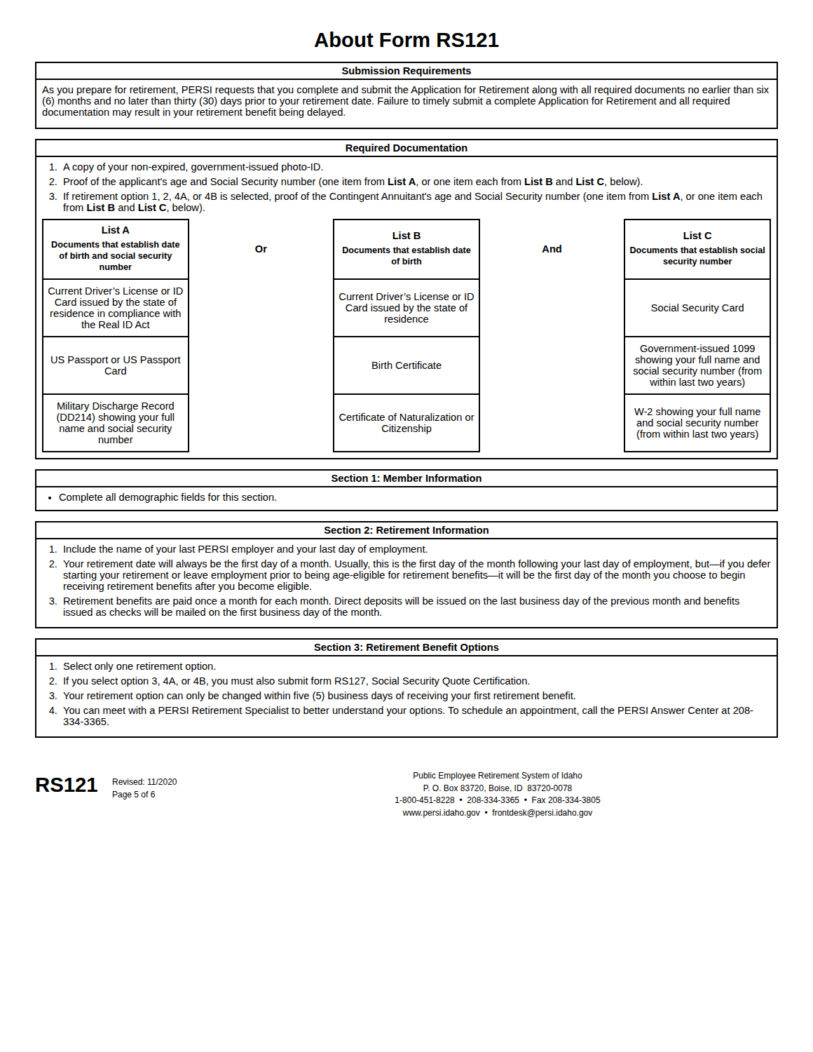About Form RS121
Submission Requirements
As you prepare for retirement, PERSI requests that you complete and submit the Application for Retirement along with all required documents no earlier than six (6) months and no later than thirty (30) days prior to your retirement date. Failure to timely submit a complete Application for Retirement and all required documentation may result in your retirement benefit being delayed.
Required Documentation
A copy of your non-expired, government-issued photo-ID.
Proof of the applicant's age and Social Security number (one item from List A, or one item each from List B and List C, below).
If retirement option 1, 2, 4A, or 4B is selected, proof of the Contingent Annuitant's age and Social Security number (one item from List A, or one item each from List B and List C, below).
| List A Documents that establish date of birth and social security number | Or | List B Documents that establish date of birth | And | List C Documents that establish social security number |
| --- | --- | --- | --- | --- |
| Current Driver’s License or ID Card issued by the state of residence in compliance with the Real ID Act | | Current Driver’s License or ID Card issued by the state of residence | | Social Security Card |
| US Passport or US Passport Card | | Birth Certificate | | Government-issued 1099 showing your full name and social security number (from within last two years) |
| Military Discharge Record (DD214) showing your full name and social security number | | Certificate of Naturalization or Citizenship | | W-2 showing your full name and social security number (from within last two years) |
Section 1: Member Information
Complete all demographic fields for this section.
Section 2: Retirement Information
Include the name of your last PERSI employer and your last day of employment.
Your retirement date will always be the first day of a month. Usually, this is the first day of the month following your last day of employment, but—if you defer starting your retirement or leave employment prior to being age-eligible for retirement benefits—it will be the first day of the month you choose to begin receiving retirement benefits after you become eligible.
Retirement benefits are paid once a month for each month. Direct deposits will be issued on the last business day of the previous month and benefits issued as checks will be mailed on the first business day of the month.
Section 3: Retirement Benefit Options
Select only one retirement option.
If you select option 3, 4A, or 4B, you must also submit form RS127, Social Security Quote Certification.
Your retirement option can only be changed within five (5) business days of receiving your first retirement benefit.
You can meet with a PERSI Retirement Specialist to better understand your options. To schedule an appointment, call the PERSI Answer Center at 208-334-3365.
RS121
Revised: 11/2020
Page 5 of 6
Public Employee Retirement System of Idaho
P. O. Box 83720, Boise, ID 83720-0078
1-800-451-8228 • 208-334-3365 • Fax 208-334-3805
www.persi.idaho.gov • frontdesk@persi.idaho.gov